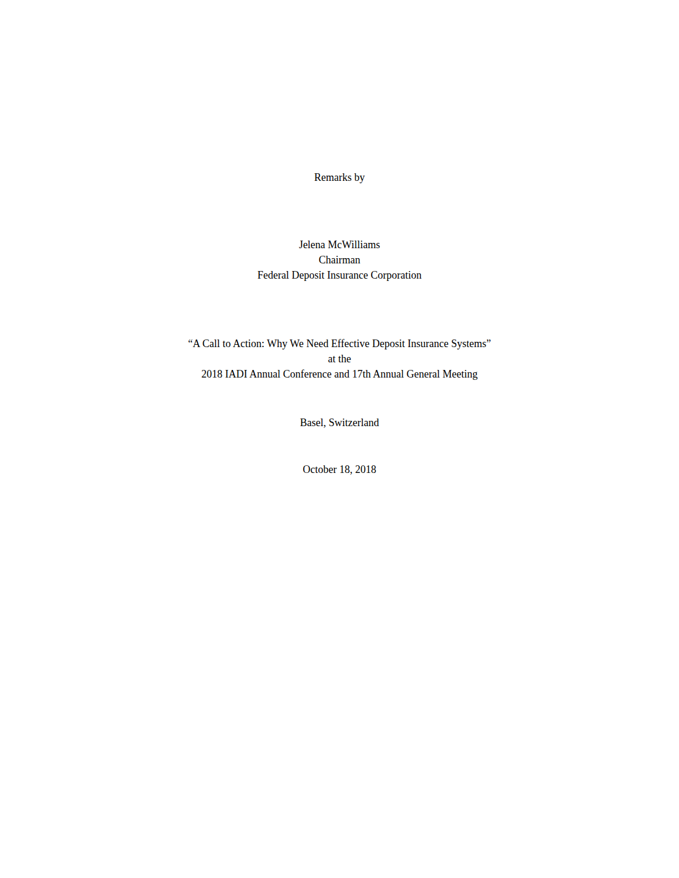Remarks by
Jelena McWilliams
Chairman
Federal Deposit Insurance Corporation
“A Call to Action: Why We Need Effective Deposit Insurance Systems”
at the
2018 IADI Annual Conference and 17th Annual General Meeting
Basel, Switzerland
October 18, 2018